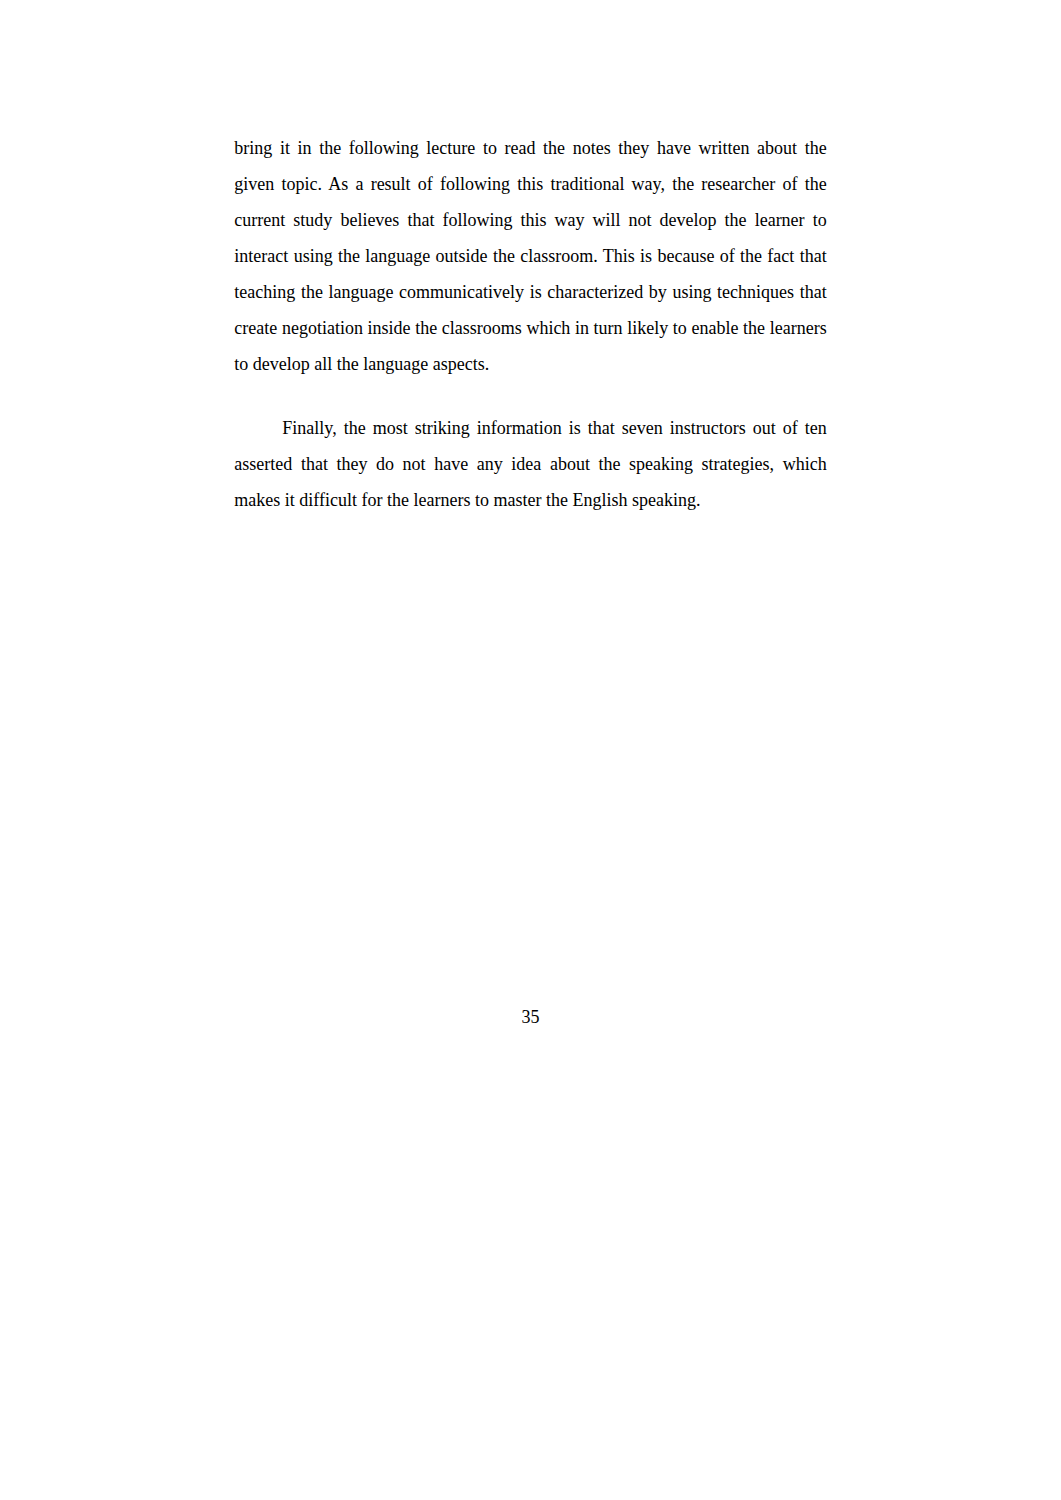bring it in the following lecture to read the notes they have written about the given topic. As a result of following this traditional way, the researcher of the current study believes that following this way will not develop the learner to interact using the language outside the classroom. This is because of the fact that teaching the language communicatively is characterized by using techniques that create negotiation inside the classrooms which in turn likely to enable the learners to develop all the language aspects.
Finally, the most striking information is that seven instructors out of ten asserted that they do not have any idea about the speaking strategies, which makes it difficult for the learners to master the English speaking.
35